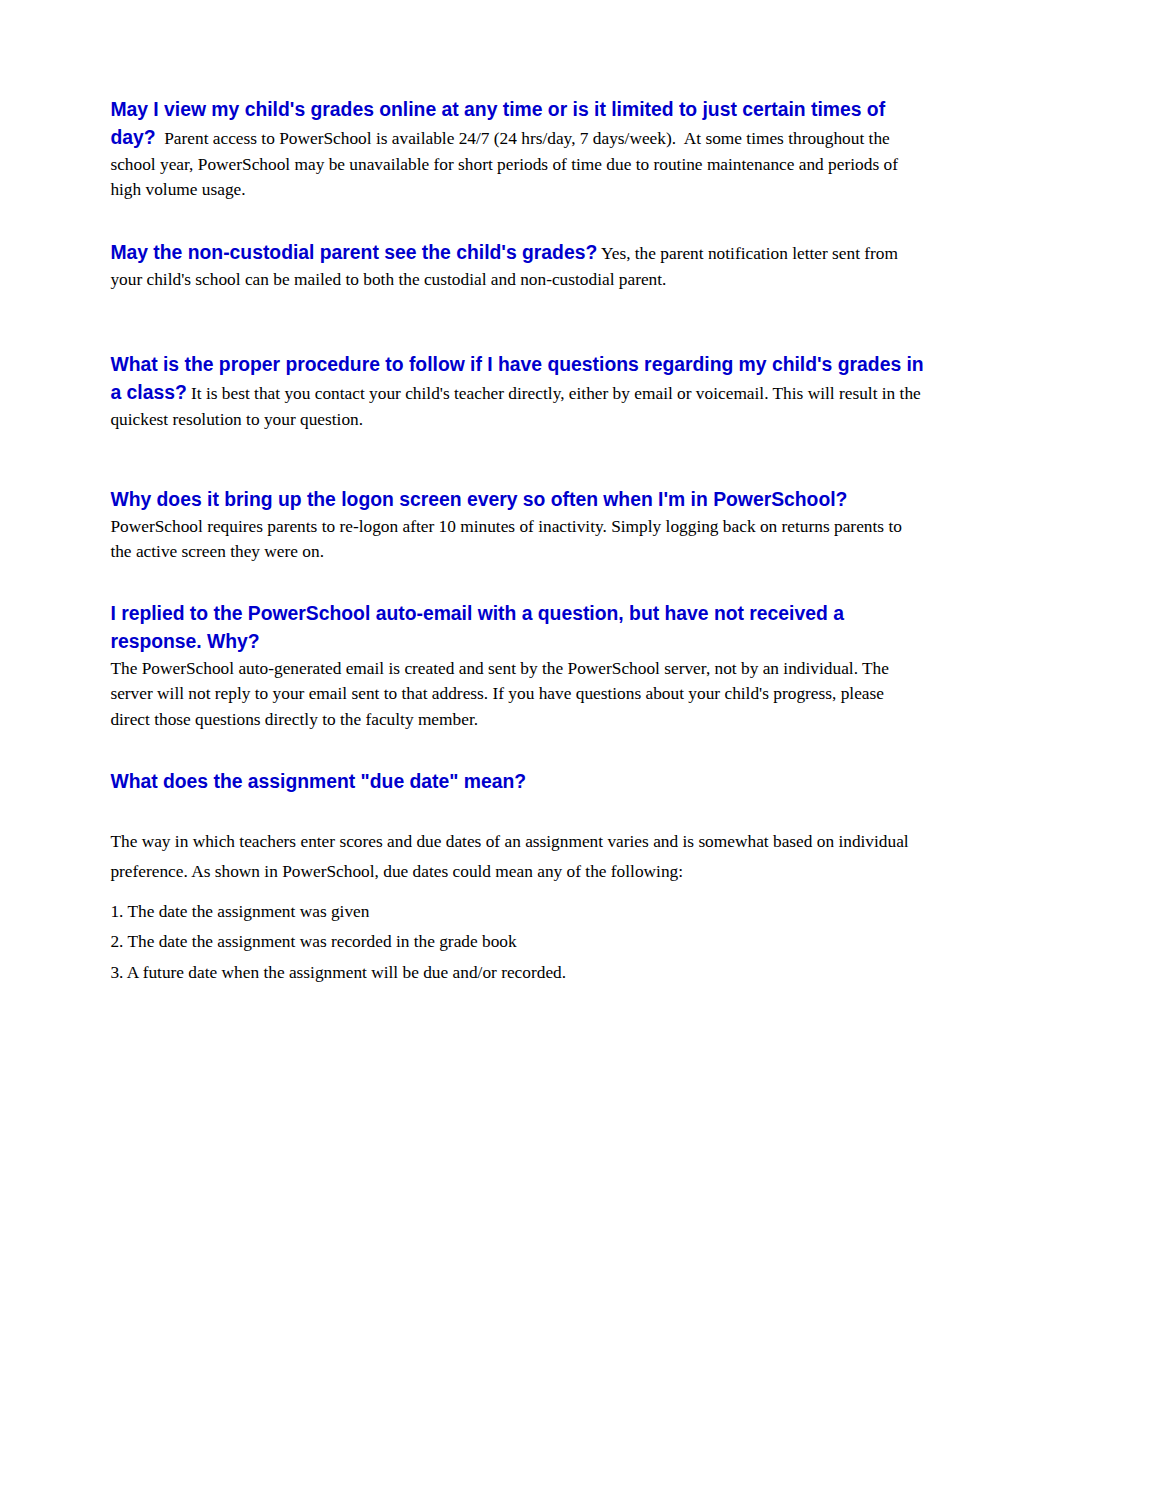May I view my child's grades online at any time or is it limited to just certain times of day? Parent access to PowerSchool is available 24/7 (24 hrs/day, 7 days/week). At some times throughout the school year, PowerSchool may be unavailable for short periods of time due to routine maintenance and periods of high volume usage.
May the non-custodial parent see the child's grades? Yes, the parent notification letter sent from your child's school can be mailed to both the custodial and non-custodial parent.
What is the proper procedure to follow if I have questions regarding my child's grades in a class? It is best that you contact your child's teacher directly, either by email or voicemail. This will result in the quickest resolution to your question.
Why does it bring up the logon screen every so often when I'm in PowerSchool? PowerSchool requires parents to re-logon after 10 minutes of inactivity. Simply logging back on returns parents to the active screen they were on.
I replied to the PowerSchool auto-email with a question, but have not received a response. Why?
The PowerSchool auto-generated email is created and sent by the PowerSchool server, not by an individual. The server will not reply to your email sent to that address. If you have questions about your child's progress, please direct those questions directly to the faculty member.
What does the assignment "due date" mean?
The way in which teachers enter scores and due dates of an assignment varies and is somewhat based on individual preference. As shown in PowerSchool, due dates could mean any of the following:
1. The date the assignment was given
2. The date the assignment was recorded in the grade book
3. A future date when the assignment will be due and/or recorded.